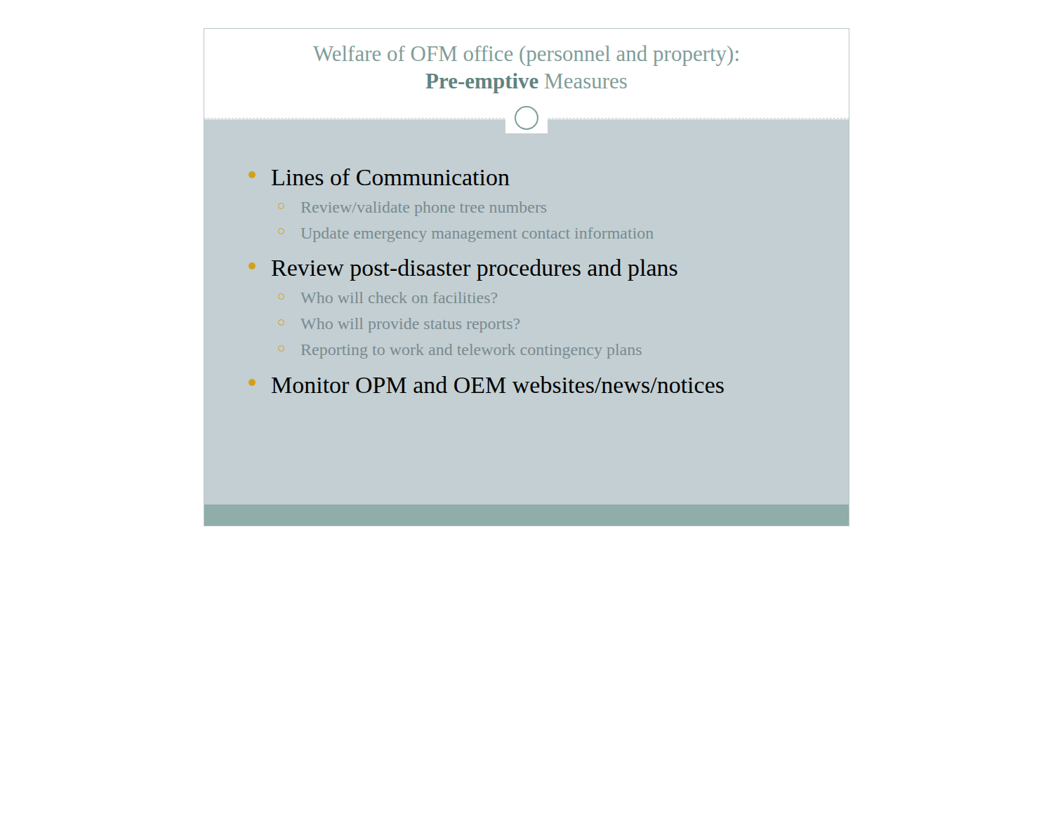Welfare of OFM office (personnel and property):
Pre-emptive Measures
Lines of Communication
Review/validate phone tree numbers
Update emergency management contact information
Review post-disaster procedures and plans
Who will check on facilities?
Who will provide status reports?
Reporting to work and telework contingency plans
Monitor OPM and OEM websites/news/notices